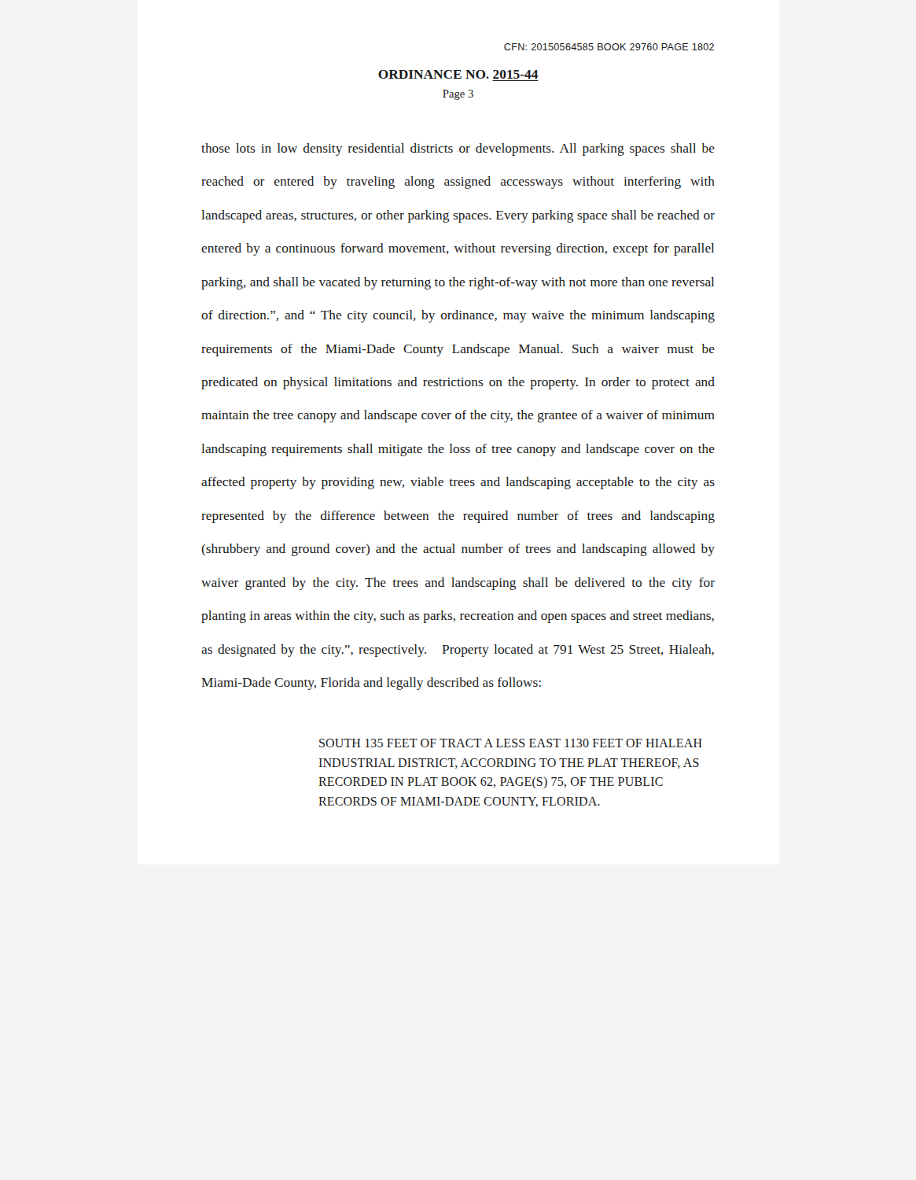CFN: 20150564585 BOOK 29760 PAGE 1802
ORDINANCE NO. 2015-44
Page 3
those lots in low density residential districts or developments. All parking spaces shall be reached or entered by traveling along assigned accessways without interfering with landscaped areas, structures, or other parking spaces. Every parking space shall be reached or entered by a continuous forward movement, without reversing direction, except for parallel parking, and shall be vacated by returning to the right-of-way with not more than one reversal of direction.”, and “ The city council, by ordinance, may waive the minimum landscaping requirements of the Miami-Dade County Landscape Manual. Such a waiver must be predicated on physical limitations and restrictions on the property. In order to protect and maintain the tree canopy and landscape cover of the city, the grantee of a waiver of minimum landscaping requirements shall mitigate the loss of tree canopy and landscape cover on the affected property by providing new, viable trees and landscaping acceptable to the city as represented by the difference between the required number of trees and landscaping (shrubbery and ground cover) and the actual number of trees and landscaping allowed by waiver granted by the city. The trees and landscaping shall be delivered to the city for planting in areas within the city, such as parks, recreation and open spaces and street medians, as designated by the city.”, respectively. Property located at 791 West 25 Street, Hialeah, Miami-Dade County, Florida and legally described as follows:
SOUTH 135 FEET OF TRACT A LESS EAST 1130 FEET OF HIALEAH INDUSTRIAL DISTRICT, ACCORDING TO THE PLAT THEREOF, AS RECORDED IN PLAT BOOK 62, PAGE(S) 75, OF THE PUBLIC RECORDS OF MIAMI-DADE COUNTY, FLORIDA.